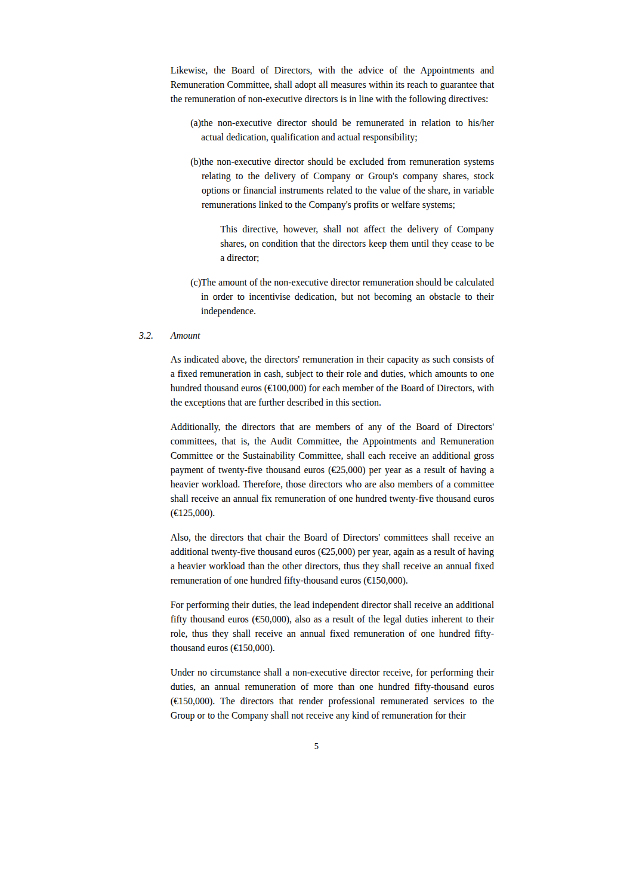Likewise, the Board of Directors, with the advice of the Appointments and Remuneration Committee, shall adopt all measures within its reach to guarantee that the remuneration of non-executive directors is in line with the following directives:
(a)
the non-executive director should be remunerated in relation to his/her actual dedication, qualification and actual responsibility;
(b)
the non-executive director should be excluded from remuneration systems relating to the delivery of Company or Group's company shares, stock options or financial instruments related to the value of the share, in variable remunerations linked to the Company's profits or welfare systems;
This directive, however, shall not affect the delivery of Company shares, on condition that the directors keep them until they cease to be a director;
(c)
The amount of the non-executive director remuneration should be calculated in order to incentivise dedication, but not becoming an obstacle to their independence.
3.2.
Amount
As indicated above, the directors' remuneration in their capacity as such consists of a fixed remuneration in cash, subject to their role and duties, which amounts to one hundred thousand euros (€100,000) for each member of the Board of Directors, with the exceptions that are further described in this section.
Additionally, the directors that are members of any of the Board of Directors' committees, that is, the Audit Committee, the Appointments and Remuneration Committee or the Sustainability Committee, shall each receive an additional gross payment of twenty-five thousand euros (€25,000) per year as a result of having a heavier workload. Therefore, those directors who are also members of a committee shall receive an annual fix remuneration of one hundred twenty-five thousand euros (€125,000).
Also, the directors that chair the Board of Directors' committees shall receive an additional twenty-five thousand euros (€25,000) per year, again as a result of having a heavier workload than the other directors, thus they shall receive an annual fixed remuneration of one hundred fifty-thousand euros (€150,000).
For performing their duties, the lead independent director shall receive an additional fifty thousand euros (€50,000), also as a result of the legal duties inherent to their role, thus they shall receive an annual fixed remuneration of one hundred fifty-thousand euros (€150,000).
Under no circumstance shall a non-executive director receive, for performing their duties, an annual remuneration of more than one hundred fifty-thousand euros (€150,000). The directors that render professional remunerated services to the Group or to the Company shall not receive any kind of remuneration for their
5